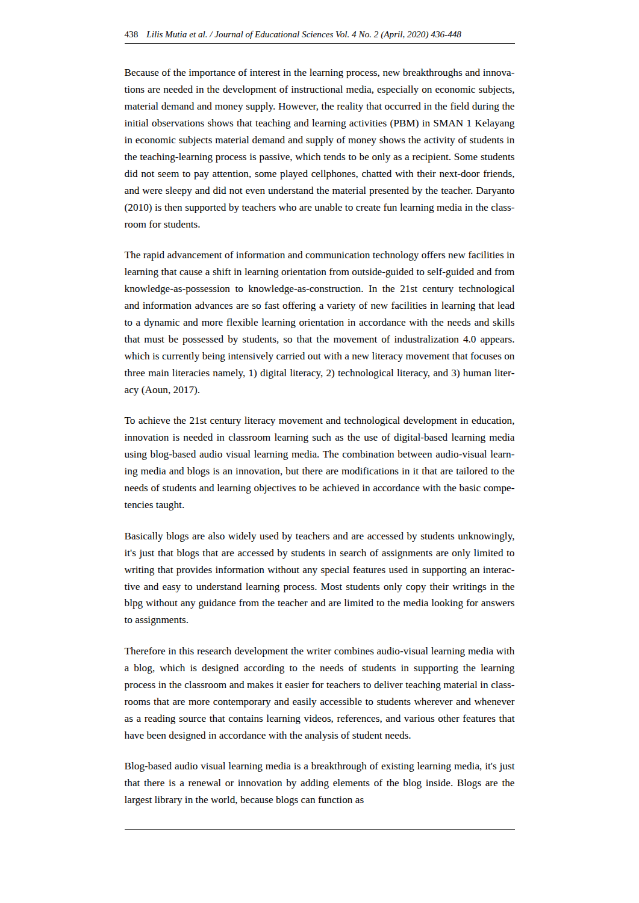438 Lilis Mutia et al. / Journal of Educational Sciences Vol. 4 No. 2 (April, 2020) 436-448
Because of the importance of interest in the learning process, new breakthroughs and innovations are needed in the development of instructional media, especially on economic subjects, material demand and money supply. However, the reality that occurred in the field during the initial observations shows that teaching and learning activities (PBM) in SMAN 1 Kelayang in economic subjects material demand and supply of money shows the activity of students in the teaching-learning process is passive, which tends to be only as a recipient. Some students did not seem to pay attention, some played cellphones, chatted with their next-door friends, and were sleepy and did not even understand the material presented by the teacher. Daryanto (2010) is then supported by teachers who are unable to create fun learning media in the classroom for students.
The rapid advancement of information and communication technology offers new facilities in learning that cause a shift in learning orientation from outside-guided to self-guided and from knowledge-as-possession to knowledge-as-construction. In the 21st century technological and information advances are so fast offering a variety of new facilities in learning that lead to a dynamic and more flexible learning orientation in accordance with the needs and skills that must be possessed by students, so that the movement of industralization 4.0 appears. which is currently being intensively carried out with a new literacy movement that focuses on three main literacies namely, 1) digital literacy, 2) technological literacy, and 3) human literacy (Aoun, 2017).
To achieve the 21st century literacy movement and technological development in education, innovation is needed in classroom learning such as the use of digital-based learning media using blog-based audio visual learning media. The combination between audio-visual learning media and blogs is an innovation, but there are modifications in it that are tailored to the needs of students and learning objectives to be achieved in accordance with the basic competencies taught.
Basically blogs are also widely used by teachers and are accessed by students unknowingly, it's just that blogs that are accessed by students in search of assignments are only limited to writing that provides information without any special features used in supporting an interactive and easy to understand learning process. Most students only copy their writings in the blpg without any guidance from the teacher and are limited to the media looking for answers to assignments.
Therefore in this research development the writer combines audio-visual learning media with a blog, which is designed according to the needs of students in supporting the learning process in the classroom and makes it easier for teachers to deliver teaching material in classrooms that are more contemporary and easily accessible to students wherever and whenever as a reading source that contains learning videos, references, and various other features that have been designed in accordance with the analysis of student needs.
Blog-based audio visual learning media is a breakthrough of existing learning media, it's just that there is a renewal or innovation by adding elements of the blog inside. Blogs are the largest library in the world, because blogs can function as